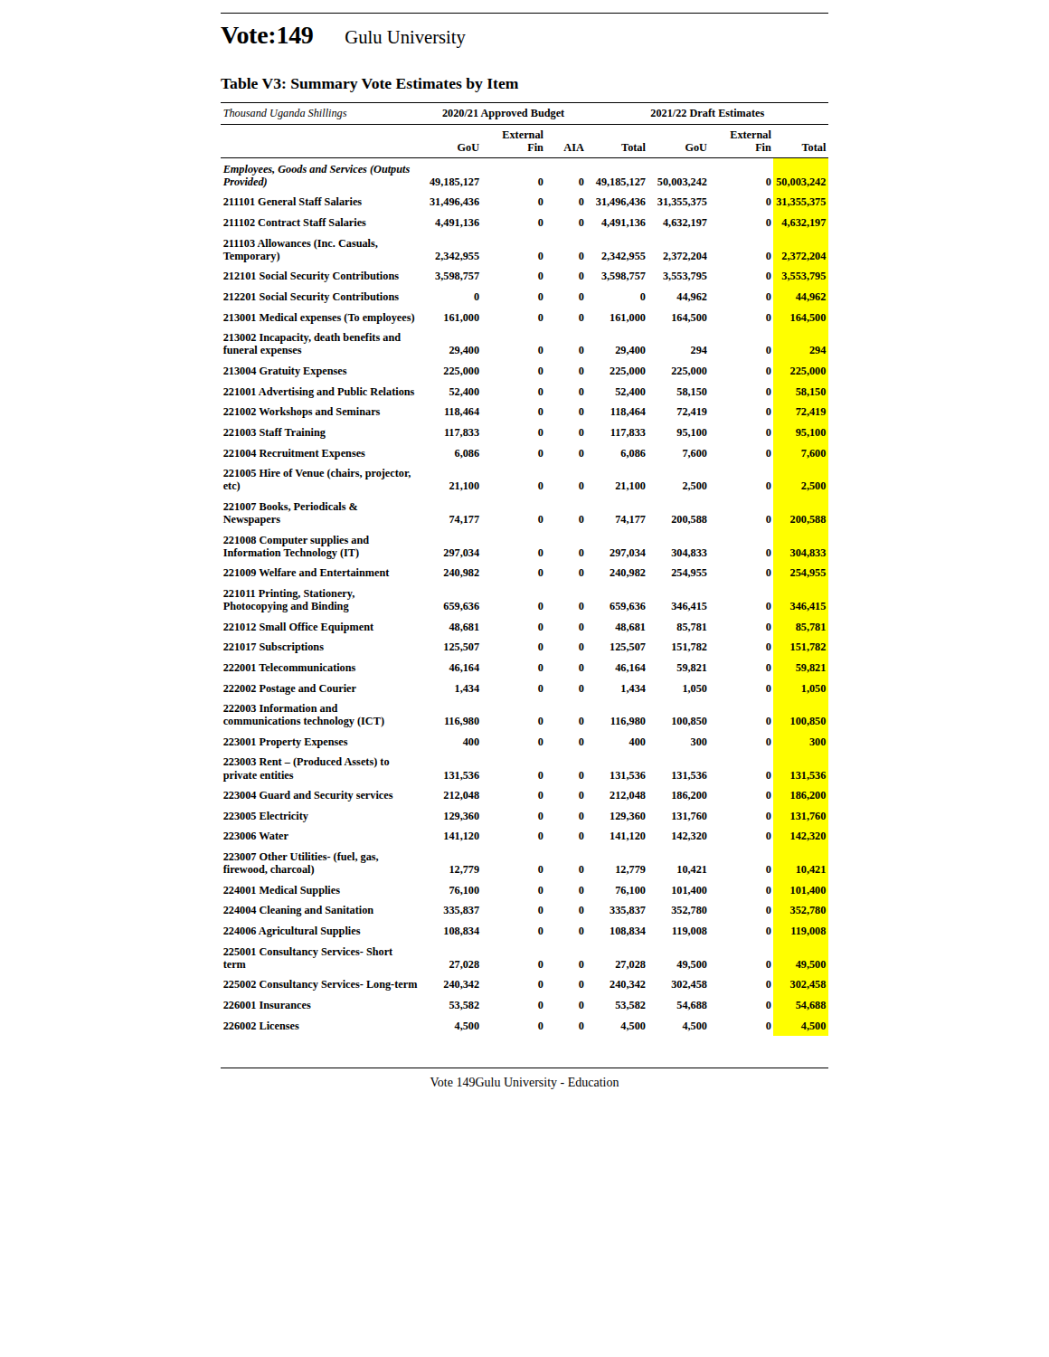Vote:149 Gulu University
Table V3: Summary Vote Estimates by Item
| Thousand Uganda Shillings | 2020/21 Approved Budget | 2021/22 Draft Estimates |
| | GoU | External Fin | AIA | Total | GoU | External Fin | Total |
| Employees, Goods and Services (Outputs Provided) | 49,185,127 | 0 | 0 | 49,185,127 | 50,003,242 | 0 | 50,003,242 |
| 211101 General Staff Salaries | 31,496,436 | 0 | 0 | 31,496,436 | 31,355,375 | 0 | 31,355,375 |
| 211102 Contract Staff Salaries | 4,491,136 | 0 | 0 | 4,491,136 | 4,632,197 | 0 | 4,632,197 |
| 211103 Allowances (Inc. Casuals, Temporary) | 2,342,955 | 0 | 0 | 2,342,955 | 2,372,204 | 0 | 2,372,204 |
| 212101 Social Security Contributions | 3,598,757 | 0 | 0 | 3,598,757 | 3,553,795 | 0 | 3,553,795 |
| 212201 Social Security Contributions | 0 | 0 | 0 | 0 | 44,962 | 0 | 44,962 |
| 213001 Medical expenses (To employees) | 161,000 | 0 | 0 | 161,000 | 164,500 | 0 | 164,500 |
| 213002 Incapacity, death benefits and funeral expenses | 29,400 | 0 | 0 | 29,400 | 294 | 0 | 294 |
| 213004 Gratuity Expenses | 225,000 | 0 | 0 | 225,000 | 225,000 | 0 | 225,000 |
| 221001 Advertising and Public Relations | 52,400 | 0 | 0 | 52,400 | 58,150 | 0 | 58,150 |
| 221002 Workshops and Seminars | 118,464 | 0 | 0 | 118,464 | 72,419 | 0 | 72,419 |
| 221003 Staff Training | 117,833 | 0 | 0 | 117,833 | 95,100 | 0 | 95,100 |
| 221004 Recruitment Expenses | 6,086 | 0 | 0 | 6,086 | 7,600 | 0 | 7,600 |
| 221005 Hire of Venue (chairs, projector, etc) | 21,100 | 0 | 0 | 21,100 | 2,500 | 0 | 2,500 |
| 221007 Books, Periodicals & Newspapers | 74,177 | 0 | 0 | 74,177 | 200,588 | 0 | 200,588 |
| 221008 Computer supplies and Information Technology (IT) | 297,034 | 0 | 0 | 297,034 | 304,833 | 0 | 304,833 |
| 221009 Welfare and Entertainment | 240,982 | 0 | 0 | 240,982 | 254,955 | 0 | 254,955 |
| 221011 Printing, Stationery, Photocopying and Binding | 659,636 | 0 | 0 | 659,636 | 346,415 | 0 | 346,415 |
| 221012 Small Office Equipment | 48,681 | 0 | 0 | 48,681 | 85,781 | 0 | 85,781 |
| 221017 Subscriptions | 125,507 | 0 | 0 | 125,507 | 151,782 | 0 | 151,782 |
| 222001 Telecommunications | 46,164 | 0 | 0 | 46,164 | 59,821 | 0 | 59,821 |
| 222002 Postage and Courier | 1,434 | 0 | 0 | 1,434 | 1,050 | 0 | 1,050 |
| 222003 Information and communications technology (ICT) | 116,980 | 0 | 0 | 116,980 | 100,850 | 0 | 100,850 |
| 223001 Property Expenses | 400 | 0 | 0 | 400 | 300 | 0 | 300 |
| 223003 Rent – (Produced Assets) to private entities | 131,536 | 0 | 0 | 131,536 | 131,536 | 0 | 131,536 |
| 223004 Guard and Security services | 212,048 | 0 | 0 | 212,048 | 186,200 | 0 | 186,200 |
| 223005 Electricity | 129,360 | 0 | 0 | 129,360 | 131,760 | 0 | 131,760 |
| 223006 Water | 141,120 | 0 | 0 | 141,120 | 142,320 | 0 | 142,320 |
| 223007 Other Utilities- (fuel, gas, firewood, charcoal) | 12,779 | 0 | 0 | 12,779 | 10,421 | 0 | 10,421 |
| 224001 Medical Supplies | 76,100 | 0 | 0 | 76,100 | 101,400 | 0 | 101,400 |
| 224004 Cleaning and Sanitation | 335,837 | 0 | 0 | 335,837 | 352,780 | 0 | 352,780 |
| 224006 Agricultural Supplies | 108,834 | 0 | 0 | 108,834 | 119,008 | 0 | 119,008 |
| 225001 Consultancy Services- Short term | 27,028 | 0 | 0 | 27,028 | 49,500 | 0 | 49,500 |
| 225002 Consultancy Services- Long-term | 240,342 | 0 | 0 | 240,342 | 302,458 | 0 | 302,458 |
| 226001 Insurances | 53,582 | 0 | 0 | 53,582 | 54,688 | 0 | 54,688 |
| 226002 Licenses | 4,500 | 0 | 0 | 4,500 | 4,500 | 0 | 4,500 |
Vote 149Gulu University - Education